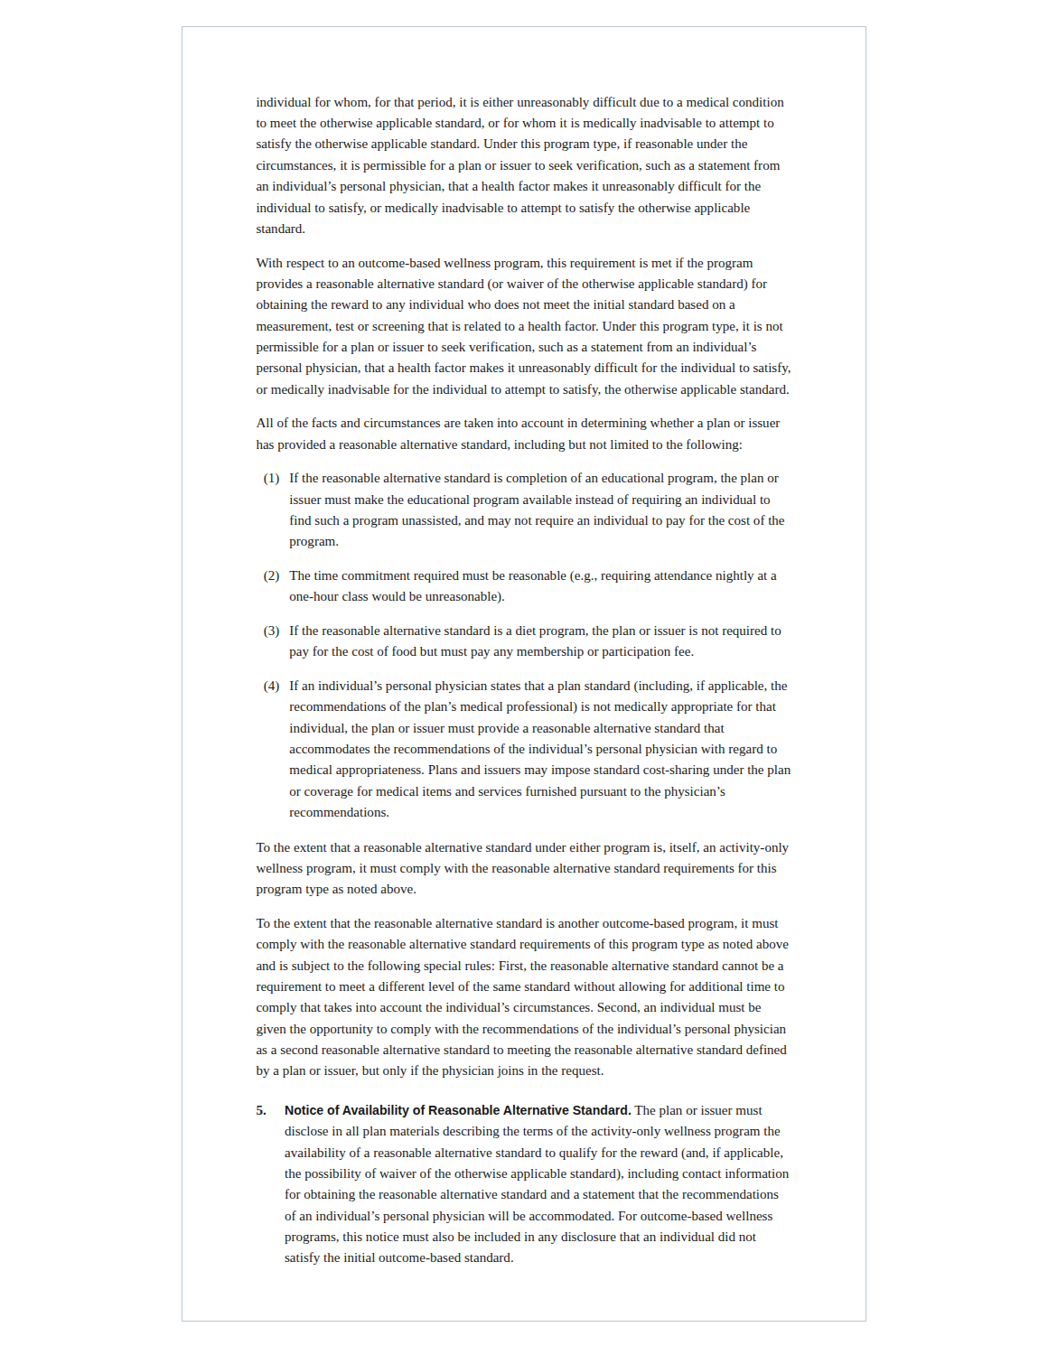individual for whom, for that period, it is either unreasonably difficult due to a medical condition to meet the otherwise applicable standard, or for whom it is medically inadvisable to attempt to satisfy the otherwise applicable standard. Under this program type, if reasonable under the circumstances, it is permissible for a plan or issuer to seek verification, such as a statement from an individual’s personal physician, that a health factor makes it unreasonably difficult for the individual to satisfy, or medically inadvisable to attempt to satisfy the otherwise applicable standard.
With respect to an outcome-based wellness program, this requirement is met if the program provides a reasonable alternative standard (or waiver of the otherwise applicable standard) for obtaining the reward to any individual who does not meet the initial standard based on a measurement, test or screening that is related to a health factor. Under this program type, it is not permissible for a plan or issuer to seek verification, such as a statement from an individual’s personal physician, that a health factor makes it unreasonably difficult for the individual to satisfy, or medically inadvisable for the individual to attempt to satisfy, the otherwise applicable standard.
All of the facts and circumstances are taken into account in determining whether a plan or issuer has provided a reasonable alternative standard, including but not limited to the following:
(1) If the reasonable alternative standard is completion of an educational program, the plan or issuer must make the educational program available instead of requiring an individual to find such a program unassisted, and may not require an individual to pay for the cost of the program.
(2) The time commitment required must be reasonable (e.g., requiring attendance nightly at a one-hour class would be unreasonable).
(3) If the reasonable alternative standard is a diet program, the plan or issuer is not required to pay for the cost of food but must pay any membership or participation fee.
(4) If an individual’s personal physician states that a plan standard (including, if applicable, the recommendations of the plan’s medical professional) is not medically appropriate for that individual, the plan or issuer must provide a reasonable alternative standard that accommodates the recommendations of the individual’s personal physician with regard to medical appropriateness. Plans and issuers may impose standard cost-sharing under the plan or coverage for medical items and services furnished pursuant to the physician’s recommendations.
To the extent that a reasonable alternative standard under either program is, itself, an activity-only wellness program, it must comply with the reasonable alternative standard requirements for this program type as noted above.
To the extent that the reasonable alternative standard is another outcome-based program, it must comply with the reasonable alternative standard requirements of this program type as noted above and is subject to the following special rules: First, the reasonable alternative standard cannot be a requirement to meet a different level of the same standard without allowing for additional time to comply that takes into account the individual’s circumstances. Second, an individual must be given the opportunity to comply with the recommendations of the individual’s personal physician as a second reasonable alternative standard to meeting the reasonable alternative standard defined by a plan or issuer, but only if the physician joins in the request.
5. Notice of Availability of Reasonable Alternative Standard. The plan or issuer must disclose in all plan materials describing the terms of the activity-only wellness program the availability of a reasonable alternative standard to qualify for the reward (and, if applicable, the possibility of waiver of the otherwise applicable standard), including contact information for obtaining the reasonable alternative standard and a statement that the recommendations of an individual’s personal physician will be accommodated. For outcome-based wellness programs, this notice must also be included in any disclosure that an individual did not satisfy the initial outcome-based standard.